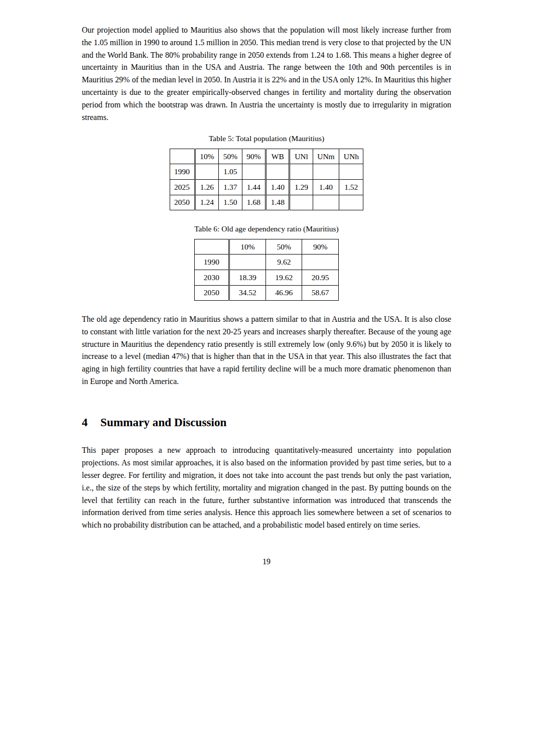Our projection model applied to Mauritius also shows that the population will most likely increase further from the 1.05 million in 1990 to around 1.5 million in 2050. This median trend is very close to that projected by the UN and the World Bank. The 80% probability range in 2050 extends from 1.24 to 1.68. This means a higher degree of uncertainty in Mauritius than in the USA and Austria. The range between the 10th and 90th percentiles is in Mauritius 29% of the median level in 2050. In Austria it is 22% and in the USA only 12%. In Mauritius this higher uncertainty is due to the greater empirically-observed changes in fertility and mortality during the observation period from which the bootstrap was drawn. In Austria the uncertainty is mostly due to irregularity in migration streams.
Table 5: Total population (Mauritius)
| | 10% | 50% | 90% | WB | UNl | UNm | UNh |
| --- | --- | --- | --- | --- | --- | --- | --- |
| 1990 | | 1.05 | | | | | |
| 2025 | 1.26 | 1.37 | 1.44 | 1.40 | 1.29 | 1.40 | 1.52 |
| 2050 | 1.24 | 1.50 | 1.68 | 1.48 | | | |
Table 6: Old age dependency ratio (Mauritius)
| | 10% | 50% | 90% |
| --- | --- | --- | --- |
| 1990 | | 9.62 | |
| 2030 | 18.39 | 19.62 | 20.95 |
| 2050 | 34.52 | 46.96 | 58.67 |
The old age dependency ratio in Mauritius shows a pattern similar to that in Austria and the USA. It is also close to constant with little variation for the next 20-25 years and increases sharply thereafter. Because of the young age structure in Mauritius the dependency ratio presently is still extremely low (only 9.6%) but by 2050 it is likely to increase to a level (median 47%) that is higher than that in the USA in that year. This also illustrates the fact that aging in high fertility countries that have a rapid fertility decline will be a much more dramatic phenomenon than in Europe and North America.
4 Summary and Discussion
This paper proposes a new approach to introducing quantitatively-measured uncertainty into population projections. As most similar approaches, it is also based on the information provided by past time series, but to a lesser degree. For fertility and migration, it does not take into account the past trends but only the past variation, i.e., the size of the steps by which fertility, mortality and migration changed in the past. By putting bounds on the level that fertility can reach in the future, further substantive information was introduced that transcends the information derived from time series analysis. Hence this approach lies somewhere between a set of scenarios to which no probability distribution can be attached, and a probabilistic model based entirely on time series.
19